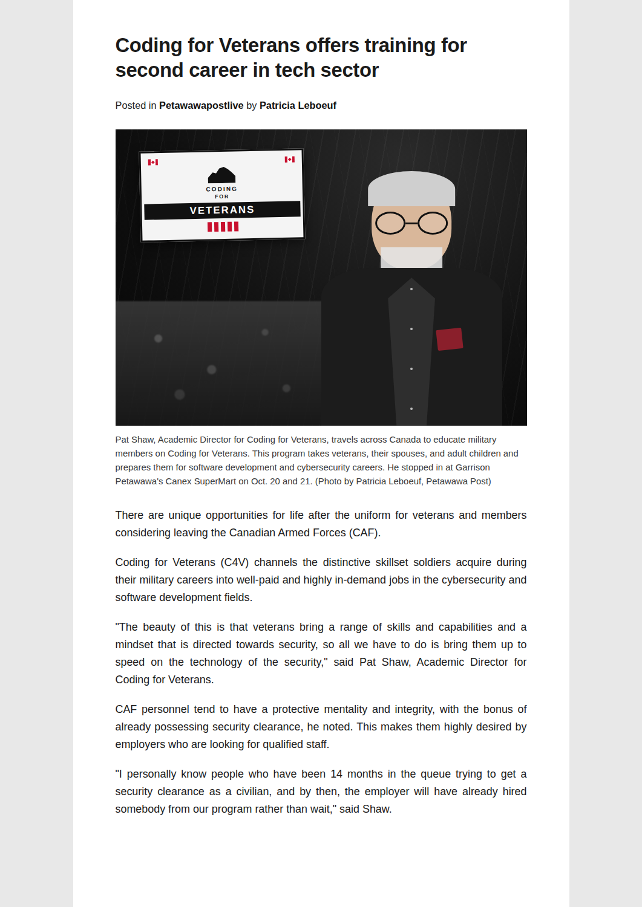Coding for Veterans offers training for second career in tech sector
Posted in Petawawapostlive by Patricia Leboeuf
CODING
FOR
VETERANS
Pat Shaw, Academic Director for Coding for Veterans, travels across Canada to educate military members on Coding for Veterans. This program takes veterans, their spouses, and adult children and prepares them for software development and cybersecurity careers. He stopped in at Garrison Petawawa's Canex SuperMart on Oct. 20 and 21. (Photo by Patricia Leboeuf, Petawawa Post)
There are unique opportunities for life after the uniform for veterans and members considering leaving the Canadian Armed Forces (CAF).
Coding for Veterans (C4V) channels the distinctive skillset soldiers acquire during their military careers into well-paid and highly in-demand jobs in the cybersecurity and software development fields.
"The beauty of this is that veterans bring a range of skills and capabilities and a mindset that is directed towards security, so all we have to do is bring them up to speed on the technology of the security," said Pat Shaw, Academic Director for Coding for Veterans.
CAF personnel tend to have a protective mentality and integrity, with the bonus of already possessing security clearance, he noted. This makes them highly desired by employers who are looking for qualified staff.
"I personally know people who have been 14 months in the queue trying to get a security clearance as a civilian, and by then, the employer will have already hired somebody from our program rather than wait," said Shaw.